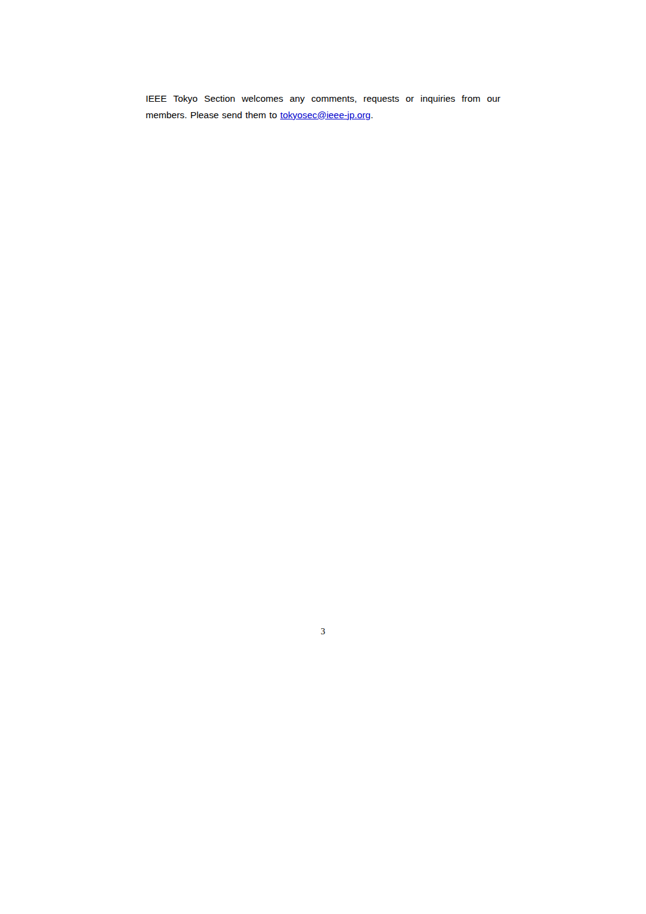IEEE Tokyo Section welcomes any comments, requests or inquiries from our members. Please send them to tokyosec@ieee-jp.org.
3